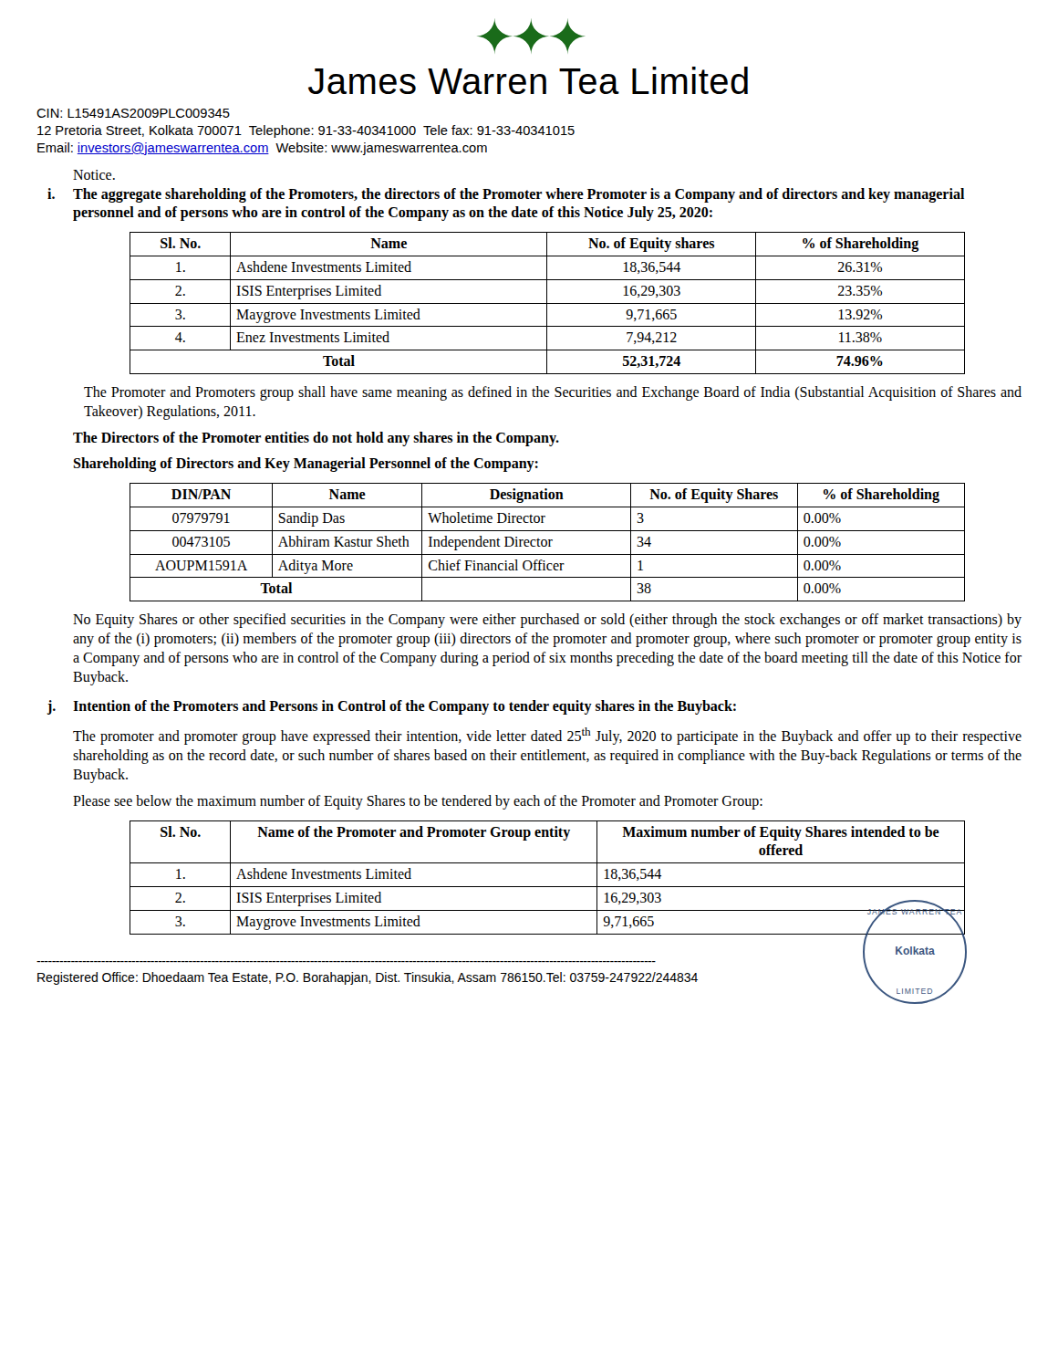✦✦✦
James Warren Tea Limited
CIN: L15491AS2009PLC009345
12 Pretoria Street, Kolkata 700071 Telephone: 91-33-40341000 Tele fax: 91-33-40341015
Email: investors@jameswarrentea.com Website: www.jameswarrentea.com
Notice.
i. The aggregate shareholding of the Promoters, the directors of the Promoter where Promoter is a Company and of directors and key managerial personnel and of persons who are in control of the Company as on the date of this Notice July 25, 2020:
| Sl. No. | Name | No. of Equity shares | % of Shareholding |
| --- | --- | --- | --- |
| 1. | Ashdene Investments Limited | 18,36,544 | 26.31% |
| 2. | ISIS Enterprises Limited | 16,29,303 | 23.35% |
| 3. | Maygrove Investments Limited | 9,71,665 | 13.92% |
| 4. | Enez Investments Limited | 7,94,212 | 11.38% |
| Total | 52,31,724 | 74.96% |
The Promoter and Promoters group shall have same meaning as defined in the Securities and Exchange Board of India (Substantial Acquisition of Shares and Takeover) Regulations, 2011.
The Directors of the Promoter entities do not hold any shares in the Company.
Shareholding of Directors and Key Managerial Personnel of the Company:
| DIN/PAN | Name | Designation | No. of Equity Shares | % of Shareholding |
| --- | --- | --- | --- | --- |
| 07979791 | Sandip Das | Wholetime Director | 3 | 0.00% |
| 00473105 | Abhiram Kastur Sheth | Independent Director | 34 | 0.00% |
| AOUPM1591A | Aditya More | Chief Financial Officer | 1 | 0.00% |
| Total | | 38 | 0.00% |
No Equity Shares or other specified securities in the Company were either purchased or sold (either through the stock exchanges or off market transactions) by any of the (i) promoters; (ii) members of the promoter group (iii) directors of the promoter and promoter group, where such promoter or promoter group entity is a Company and of persons who are in control of the Company during a period of six months preceding the date of the board meeting till the date of this Notice for Buyback.
j. Intention of the Promoters and Persons in Control of the Company to tender equity shares in the Buyback:
The promoter and promoter group have expressed their intention, vide letter dated 25th July, 2020 to participate in the Buyback and offer up to their respective shareholding as on the record date, or such number of shares based on their entitlement, as required in compliance with the Buy-back Regulations or terms of the Buyback.
Please see below the maximum number of Equity Shares to be tendered by each of the Promoter and Promoter Group:
| Sl. No. | Name of the Promoter and Promoter Group entity | Maximum number of Equity Shares intended to be offered |
| --- | --- | --- |
| 1. | Ashdene Investments Limited | 18,36,544 |
| 2. | ISIS Enterprises Limited | 16,29,303 |
| 3. | Maygrove Investments Limited | 9,71,665 |
-------------------------------------------------------------------------------------------------------------------------------------------------------------------
Registered Office: Dhoedaam Tea Estate, P.O. Borahapjan, Dist. Tinsukia, Assam 786150.Tel: 03759-247922/244834
JAMES WARREN TEA
Kolkata
LIMITED